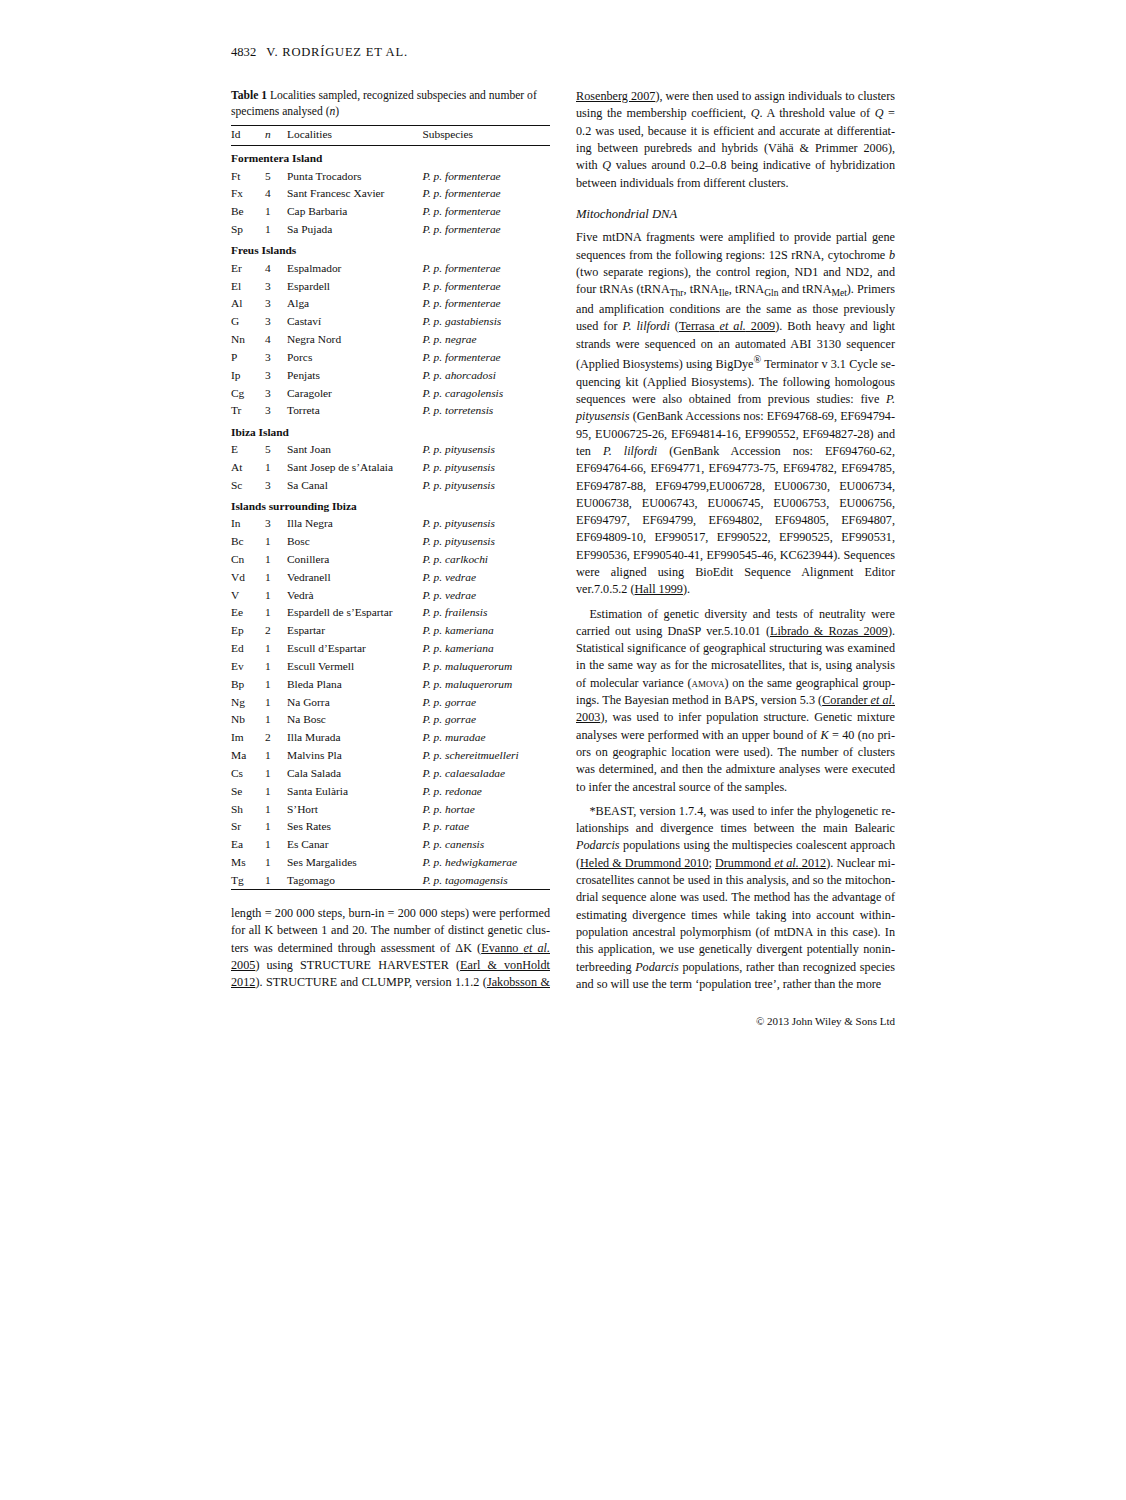4832 V. RODRÍGUEZ ET AL.
Table 1 Localities sampled, recognized subspecies and number of specimens analysed (n)
| Id | n | Localities | Subspecies |
| --- | --- | --- | --- |
| Formentera Island |
| Ft | 5 | Punta Trocadors | P. p. formenterae |
| Fx | 4 | Sant Francesc Xavier | P. p. formenterae |
| Be | 1 | Cap Barbaria | P. p. formenterae |
| Sp | 1 | Sa Pujada | P. p. formenterae |
| Freus Islands |
| Er | 4 | Espalmador | P. p. formenterae |
| El | 3 | Espardell | P. p. formenterae |
| Al | 3 | Alga | P. p. formenterae |
| G | 3 | Castaví | P. p. gastabiensis |
| Nn | 4 | Negra Nord | P. p. negrae |
| P | 3 | Porcs | P. p. formenterae |
| Ip | 3 | Penjats | P. p. ahorcadosi |
| Cg | 3 | Caragoler | P. p. caragolensis |
| Tr | 3 | Torreta | P. p. torretensis |
| Ibiza Island |
| E | 5 | Sant Joan | P. p. pityusensis |
| At | 1 | Sant Josep de s’Atalaia | P. p. pityusensis |
| Sc | 3 | Sa Canal | P. p. pityusensis |
| Islands surrounding Ibiza |
| In | 3 | Illa Negra | P. p. pityusensis |
| Bc | 1 | Bosc | P. p. pityusensis |
| Cn | 1 | Conillera | P. p. carlkochi |
| Vd | 1 | Vedranell | P. p. vedrae |
| V | 1 | Vedrà | P. p. vedrae |
| Ee | 1 | Espardell de s’Espartar | P. p. frailensis |
| Ep | 2 | Espartar | P. p. kameriana |
| Ed | 1 | Escull d’Espartar | P. p. kameriana |
| Ev | 1 | Escull Vermell | P. p. maluquerorum |
| Bp | 1 | Bleda Plana | P. p. maluquerorum |
| Ng | 1 | Na Gorra | P. p. gorrae |
| Nb | 1 | Na Bosc | P. p. gorrae |
| Im | 2 | Illa Murada | P. p. muradae |
| Ma | 1 | Malvins Pla | P. p. schereitmuelleri |
| Cs | 1 | Cala Salada | P. p. calaesaladae |
| Se | 1 | Santa Eulària | P. p. redonae |
| Sh | 1 | S’Hort | P. p. hortae |
| Sr | 1 | Ses Rates | P. p. ratae |
| Ea | 1 | Es Canar | P. p. canensis |
| Ms | 1 | Ses Margalides | P. p. hedwigkamerae |
| Tg | 1 | Tagomago | P. p. tagomagensis |
length = 200 000 steps, burn-in = 200 000 steps) were performed for all K between 1 and 20. The number of distinct genetic clusters was determined through assessment of ΔK (Evanno et al. 2005) using STRUCTURE HARVESTER (Earl & vonHoldt 2012). STRUCTURE and CLUMPP, version 1.1.2 (Jakobsson & Rosenberg 2007), were then used to assign individuals to clusters using the membership coefficient, Q. A threshold value of Q = 0.2 was used, because it is efficient and accurate at differentiating between purebreds and hybrids (Vähä & Primmer 2006), with Q values around 0.2–0.8 being indicative of hybridization between individuals from different clusters.
Mitochondrial DNA
Five mtDNA fragments were amplified to provide partial gene sequences from the following regions: 12S rRNA, cytochrome b (two separate regions), the control region, ND1 and ND2, and four tRNAs (tRNAThr, tRNAIle, tRNAGln and tRNAMet). Primers and amplification conditions are the same as those previously used for P. lilfordi (Terrasa et al. 2009). Both heavy and light strands were sequenced on an automated ABI 3130 sequencer (Applied Biosystems) using BigDye® Terminator v 3.1 Cycle sequencing kit (Applied Biosystems). The following homologous sequences were also obtained from previous studies: five P. pityusensis (GenBank Accessions nos: EF694768-69, EF694794-95, EU006725-26, EF694814-16, EF990552, EF694827-28) and ten P. lilfordi (GenBank Accession nos: EF694760-62, EF694764-66, EF694771, EF694773-75, EF694782, EF694785, EF694787-88, EF694799,EU006728, EU006730, EU006734, EU006738, EU006743, EU006745, EU006753, EU006756, EF694797, EF694799, EF694802, EF694805, EF694807, EF694809-10, EF990517, EF990522, EF990525, EF990531, EF990536, EF990540-41, EF990545-46, KC623944). Sequences were aligned using BioEdit Sequence Alignment Editor ver.7.0.5.2 (Hall 1999).
Estimation of genetic diversity and tests of neutrality were carried out using DnaSP ver.5.10.01 (Librado & Rozas 2009). Statistical significance of geographical structuring was examined in the same way as for the microsatellites, that is, using analysis of molecular variance (amova) on the same geographical groupings. The Bayesian method in BAPS, version 5.3 (Corander et al. 2003), was used to infer population structure. Genetic mixture analyses were performed with an upper bound of K = 40 (no priors on geographic location were used). The number of clusters was determined, and then the admixture analyses were executed to infer the ancestral source of the samples.
*BEAST, version 1.7.4, was used to infer the phylogenetic relationships and divergence times between the main Balearic Podarcis populations using the multispecies coalescent approach (Heled & Drummond 2010; Drummond et al. 2012). Nuclear microsatellites cannot be used in this analysis, and so the mitochondrial sequence alone was used. The method has the advantage of estimating divergence times while taking into account within-population ancestral polymorphism (of mtDNA in this case). In this application, we use genetically divergent potentially noninterbreeding Podarcis populations, rather than recognized species and so will use the term ‘population tree’, rather than the more
© 2013 John Wiley & Sons Ltd